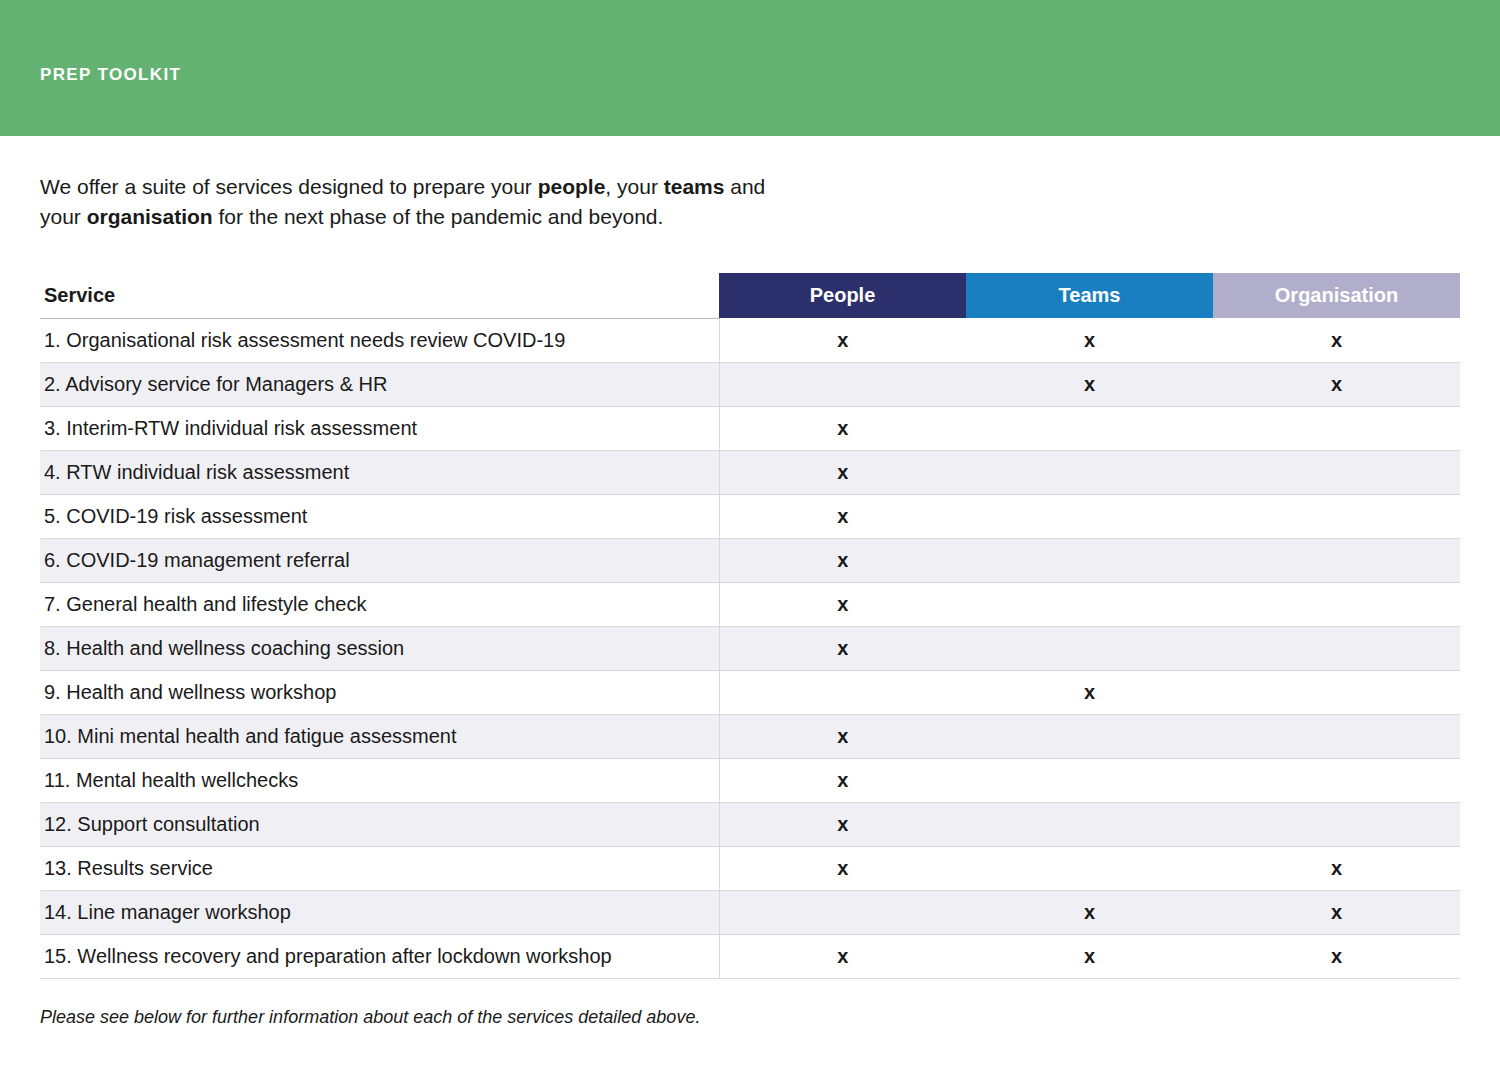PREP TOOLKIT
We offer a suite of services designed to prepare your people, your teams and your organisation for the next phase of the pandemic and beyond.
| Service | People | Teams | Organisation |
| --- | --- | --- | --- |
| 1. Organisational risk assessment needs review COVID-19 | x | x | x |
| 2. Advisory service for Managers & HR | | x | x |
| 3. Interim-RTW individual risk assessment | x | | |
| 4. RTW individual risk assessment | x | | |
| 5. COVID-19 risk assessment | x | | |
| 6. COVID-19 management referral | x | | |
| 7. General health and lifestyle check | x | | |
| 8. Health and wellness coaching session | x | | |
| 9. Health and wellness workshop | | x | |
| 10. Mini mental health and fatigue assessment | x | | |
| 11. Mental health wellchecks | x | | |
| 12. Support consultation | x | | |
| 13. Results service | x | | x |
| 14. Line manager workshop | | x | x |
| 15. Wellness recovery and preparation after lockdown workshop | x | x | x |
Please see below for further information about each of the services detailed above.